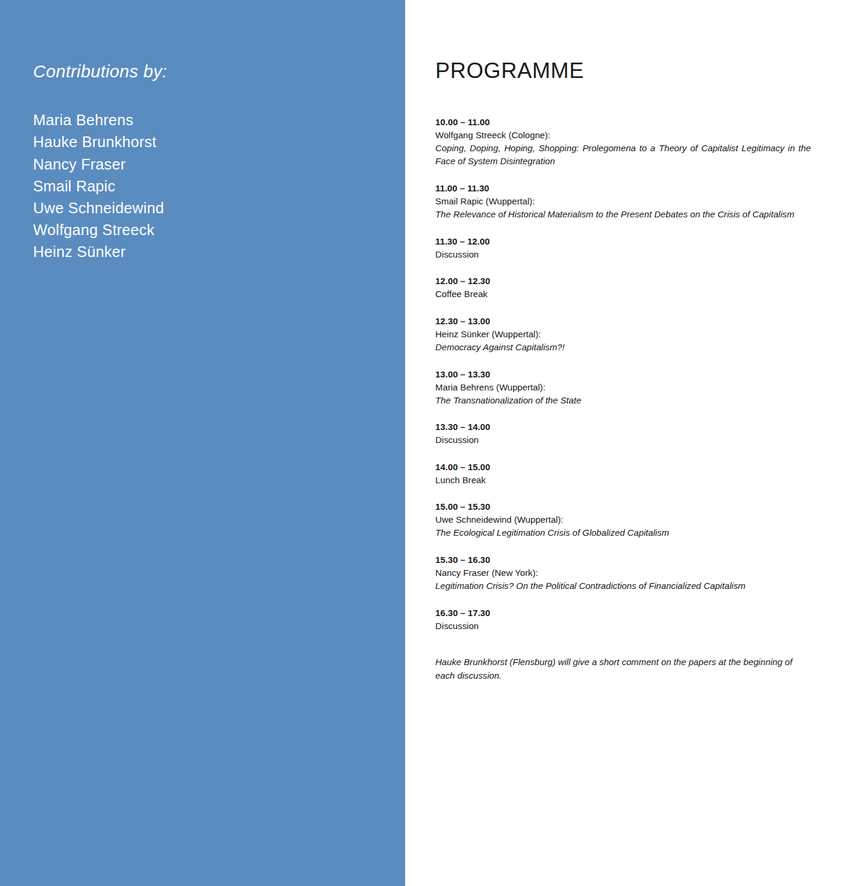Contributions by:
Maria Behrens
Hauke Brunkhorst
Nancy Fraser
Smail Rapic
Uwe Schneidewind
Wolfgang Streeck
Heinz Sünker
PROGRAMME
10.00 – 11.00 Wolfgang Streeck (Cologne): Coping, Doping, Hoping, Shopping: Prolegomena to a Theory of Capitalist Legitimacy in the Face of System Disintegration
11.00 – 11.30 Smail Rapic (Wuppertal): The Relevance of Historical Materialism to the Present Debates on the Crisis of Capitalism
11.30 – 12.00 Discussion
12.00 – 12.30 Coffee Break
12.30 – 13.00 Heinz Sünker (Wuppertal): Democracy Against Capitalism?!
13.00 – 13.30 Maria Behrens (Wuppertal): The Transnationalization of the State
13.30 – 14.00 Discussion
14.00 – 15.00 Lunch Break
15.00 – 15.30 Uwe Schneidewind (Wuppertal): The Ecological Legitimation Crisis of Globalized Capitalism
15.30 – 16.30 Nancy Fraser (New York): Legitimation Crisis? On the Political Contradictions of Financialized Capitalism
16.30 – 17.30 Discussion
Hauke Brunkhorst (Flensburg) will give a short comment on the papers at the beginning of each discussion.